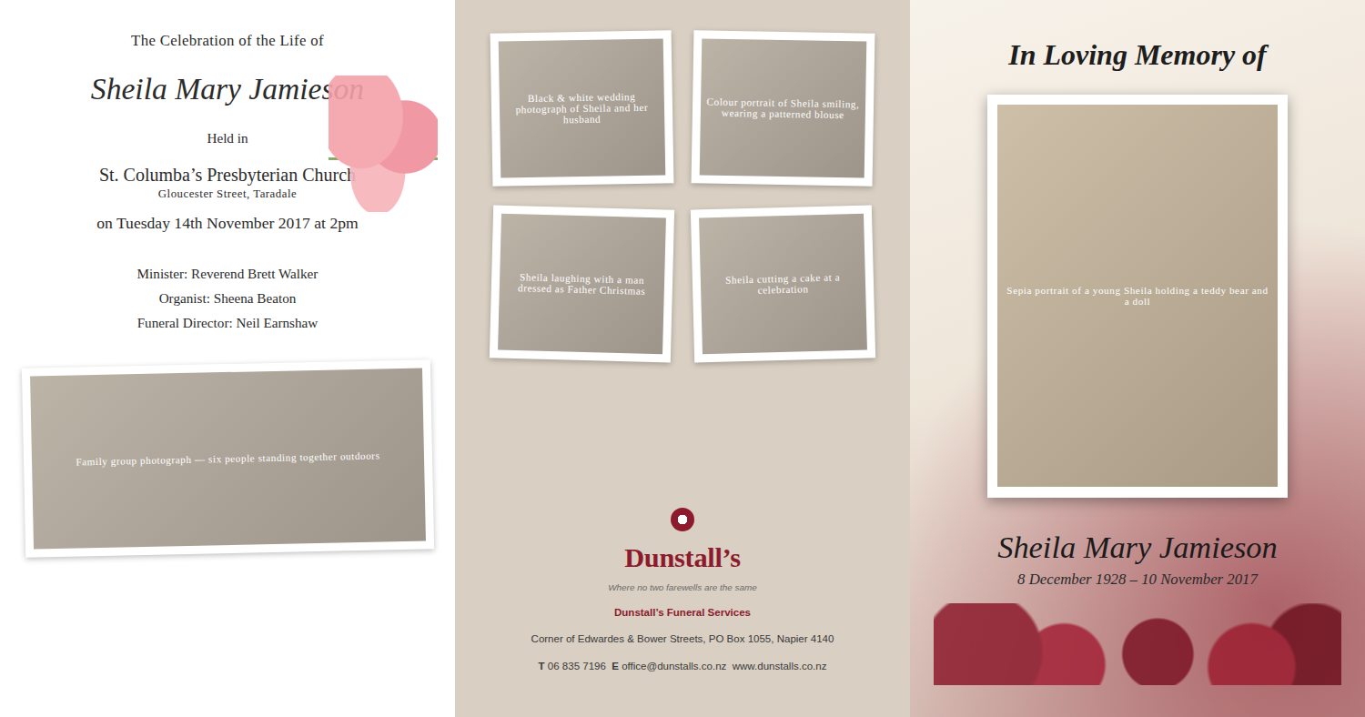The Celebration of the Life of
Sheila Mary Jamieson
Held in
St. Columba’s Presbyterian Church
Gloucester Street, Taradale
on Tuesday 14th November 2017 at 2pm
Minister: Reverend Brett Walker Organist: Sheena Beaton Funeral Director: Neil Earnshaw
Family group photograph — six people standing together outdoors
Black & white wedding photograph of Sheila and her husband
Colour portrait of Sheila smiling, wearing a patterned blouse
Sheila laughing with a man dressed as Father Christmas
Sheila cutting a cake at a celebration
Dunstall’s
Where no two farewells are the same
Dunstall’s Funeral Services
Corner of Edwardes & Bower Streets, PO Box 1055, Napier 4140
T 06 835 7196 E office@dunstalls.co.nz www.dunstalls.co.nz
In Loving Memory of
Sepia portrait of a young Sheila holding a teddy bear and a doll
Sheila Mary Jamieson
8 December 1928 – 10 November 2017